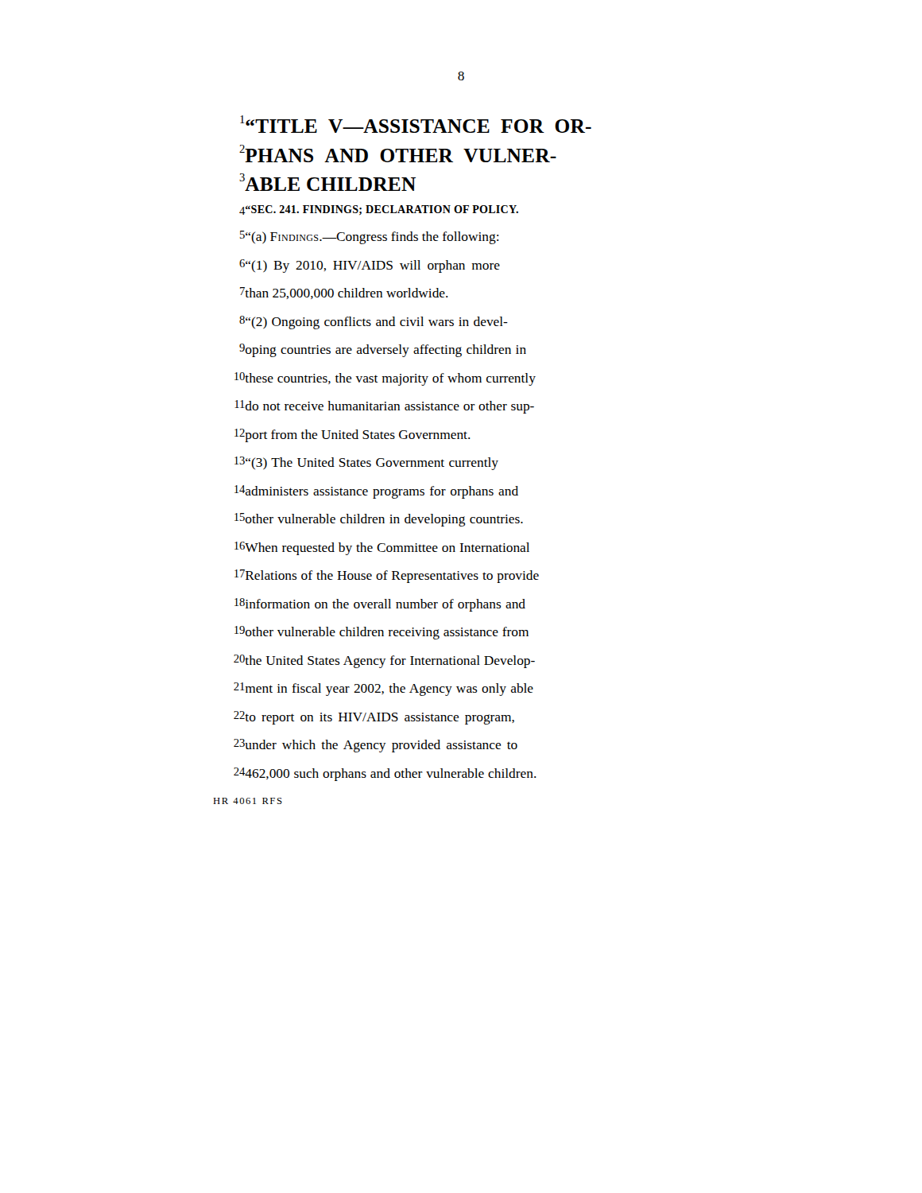8
| 1 | “TITLE V—ASSISTANCE FOR OR- |
| 2 | PHANS AND OTHER VULNER- |
| 3 | ABLE CHILDREN |
| 4 | “SEC. 241. FINDINGS; DECLARATION OF POLICY. |
| 5 | “(a) Findings .—Congress finds the following: |
| 6 | “(1) By 2010, HIV/AIDS will orphan more |
| 7 | than 25,000,000 children worldwide. |
| 8 | “(2) Ongoing conflicts and civil wars in devel- |
| 9 | oping countries are adversely affecting children in |
| 10 | these countries, the vast majority of whom currently |
| 11 | do not receive humanitarian assistance or other sup- |
| 12 | port from the United States Government. |
| 13 | “(3) The United States Government currently |
| 14 | administers assistance programs for orphans and |
| 15 | other vulnerable children in developing countries. |
| 16 | When requested by the Committee on International |
| 17 | Relations of the House of Representatives to provide |
| 18 | information on the overall number of orphans and |
| 19 | other vulnerable children receiving assistance from |
| 20 | the United States Agency for International Develop- |
| 21 | ment in fiscal year 2002, the Agency was only able |
| 22 | to report on its HIV/AIDS assistance program, |
| 23 | under which the Agency provided assistance to |
| 24 | 462,000 such orphans and other vulnerable children. |
HR 4061 RFS